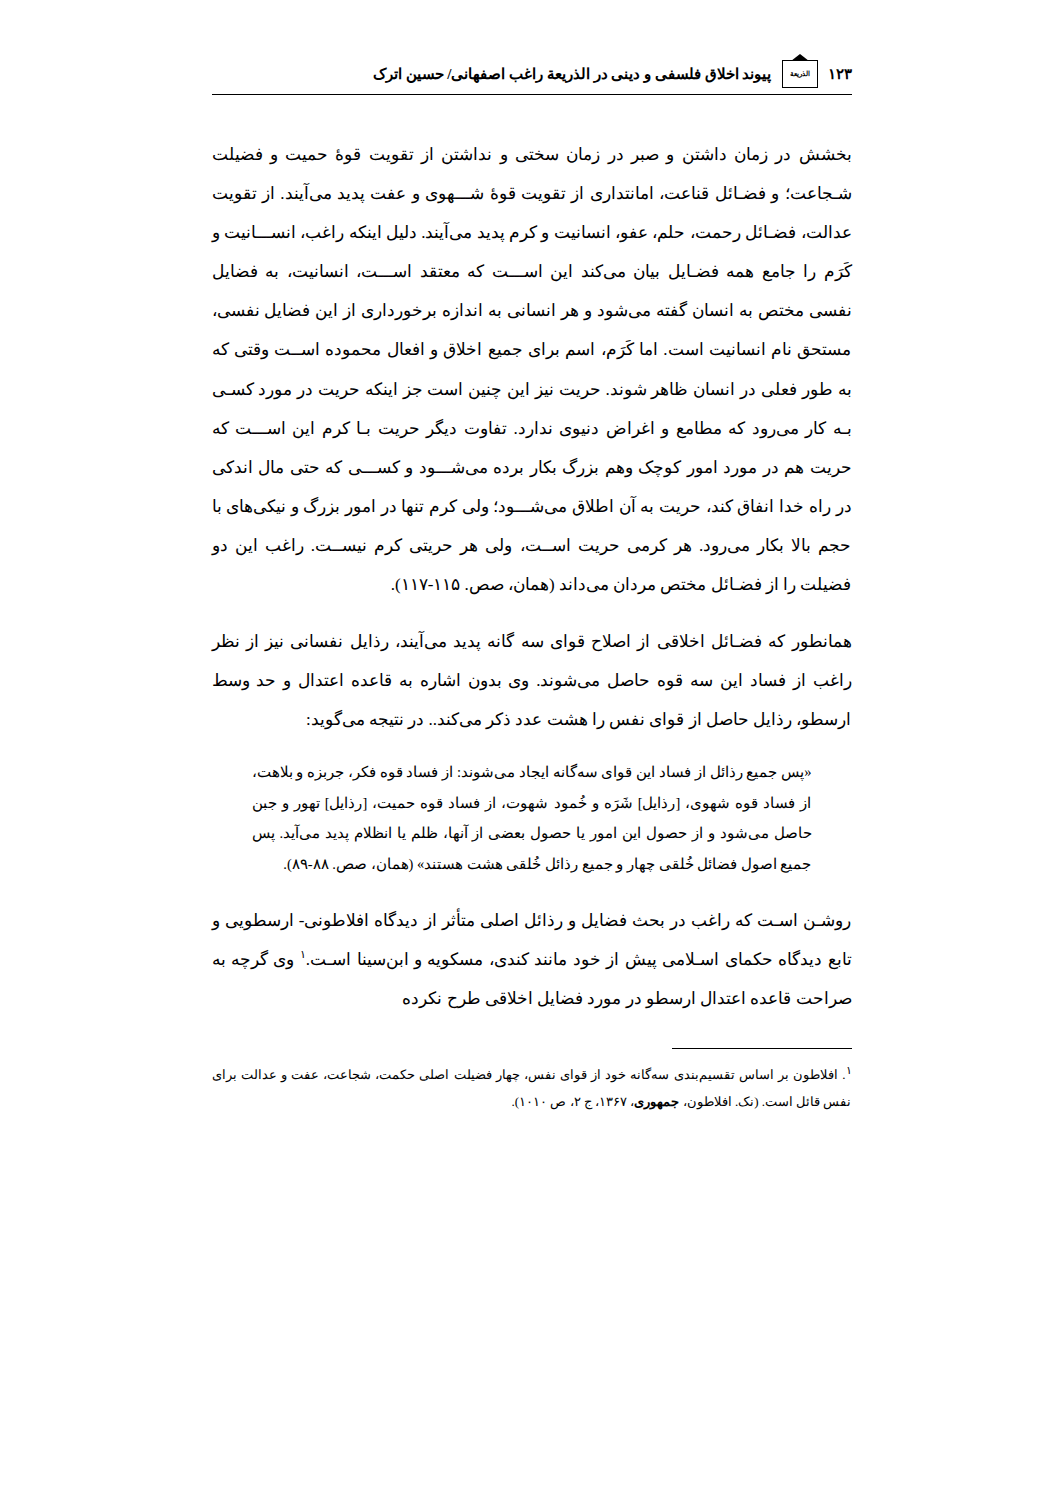۱۲۳ پیوند اخلاق فلسفی و دینی در الذریعة راغب اصفهانی/ حسین اترک
بخشش در زمان داشتن و صبر در زمان سختی و نداشتن از تقویت قوۀ حمیت و فضیلت شـجاعت؛ و فضـائل قناعت، امانتداری از تقویت قوۀ شـــهوی و عفت پدید می‌آیند. از تقویت عدالت، فضـائل رحمت، حلم، عفو، انسانیت و کرم پدید می‌آیند. دلیل اینکه راغب، انســـانیت و کَرَم را جامع همه فضـایل بیان می‌کند این اســـت که معتقد اســـت، انسانیت، به فضایل نفسی مختص به انسان گفته می‌شود و هر انسانی به اندازه برخورداری از این فضایل نفسی، مستحق نام انسانیت است. اما کَرَم، اسم برای جمیع اخلاق و افعال محموده اســت وقتی که به طور فعلی در انسان ظاهر شوند. حریت نیز این چنین است جز اینکه حریت در مورد کسـی بـه کار می‌رود که مطامع و اغراض دنیوی ندارد. تفاوت دیگر حریت بـا کرم این اســـت که حریت هم در مورد امور کوچک وهم بزرگ بکار برده می‌شـــود و کســـی که حتی مال اندکی در راه خدا انفاق کند، حریت به آن اطلاق می‌شـــود؛ ولی کرم تنها در امور بزرگ و نیکی‌های با حجم بالا بکار می‌رود. هر کرمی حریت اســت، ولی هر حریتی کرم نیســت. راغب این دو فضیلت را از فضـائل مختص مردان می‌داند (همان، صص. ۱۱۵-۱۱۷).
همانطور که فضـائل اخلاقی از اصلاح قوای سه گانه پدید می‌آیند، رذایل نفسانی نیز از نظر راغب از فساد این سه قوه حاصل می‌شوند. وی بدون اشاره به قاعده اعتدال و حد وسط ارسطو، رذایل حاصل از قوای نفس را هشت عدد ذکر می‌کند.. در نتیجه می‌گوید:
«پس جمیع رذائل از فساد این قوای سه‌گانه ایجاد می‌شوند: از فساد قوه فکر، جربزه و بلاهت، از فساد قوه شهوی، [رذایل] شَرَه و خُمود شهوت، از فساد قوه حمیت، [رذایل] تهور و جبن حاصل می‌شود و از حصول این امور یا حصول بعضی از آنها، ظلم یا انظلام پدید می‌آید. پس جمیع اصول فضائل خُلقی چهار و جمیع رذائل خُلقی هشت هستند» (همان، صص. ۸۸-۸۹).
روشـن اسـت که راغب در بحث فضایل و رذائل اصلی متأثر از دیدگاه افلاطونی- ارسطویی و تابع دیدگاه حکمای اسـلامی پیش از خود مانند کندی، مسکویه و ابن‌سینا اسـت.۱ وی گرچه به صراحت قاعده اعتدال ارسطو در مورد فضایل اخلاقی طرح نکرده
۱. افلاطون بر اساس تقسیم‌بندی سه‌گانه خود از قوای نفس، چهار فضیلت اصلی حکمت، شجاعت، عفت و عدالت برای نفس قائل است. (نک. افلاطون، جمهوری، ۱۳۶۷، ج ۲، ص ۱۰۱۰).